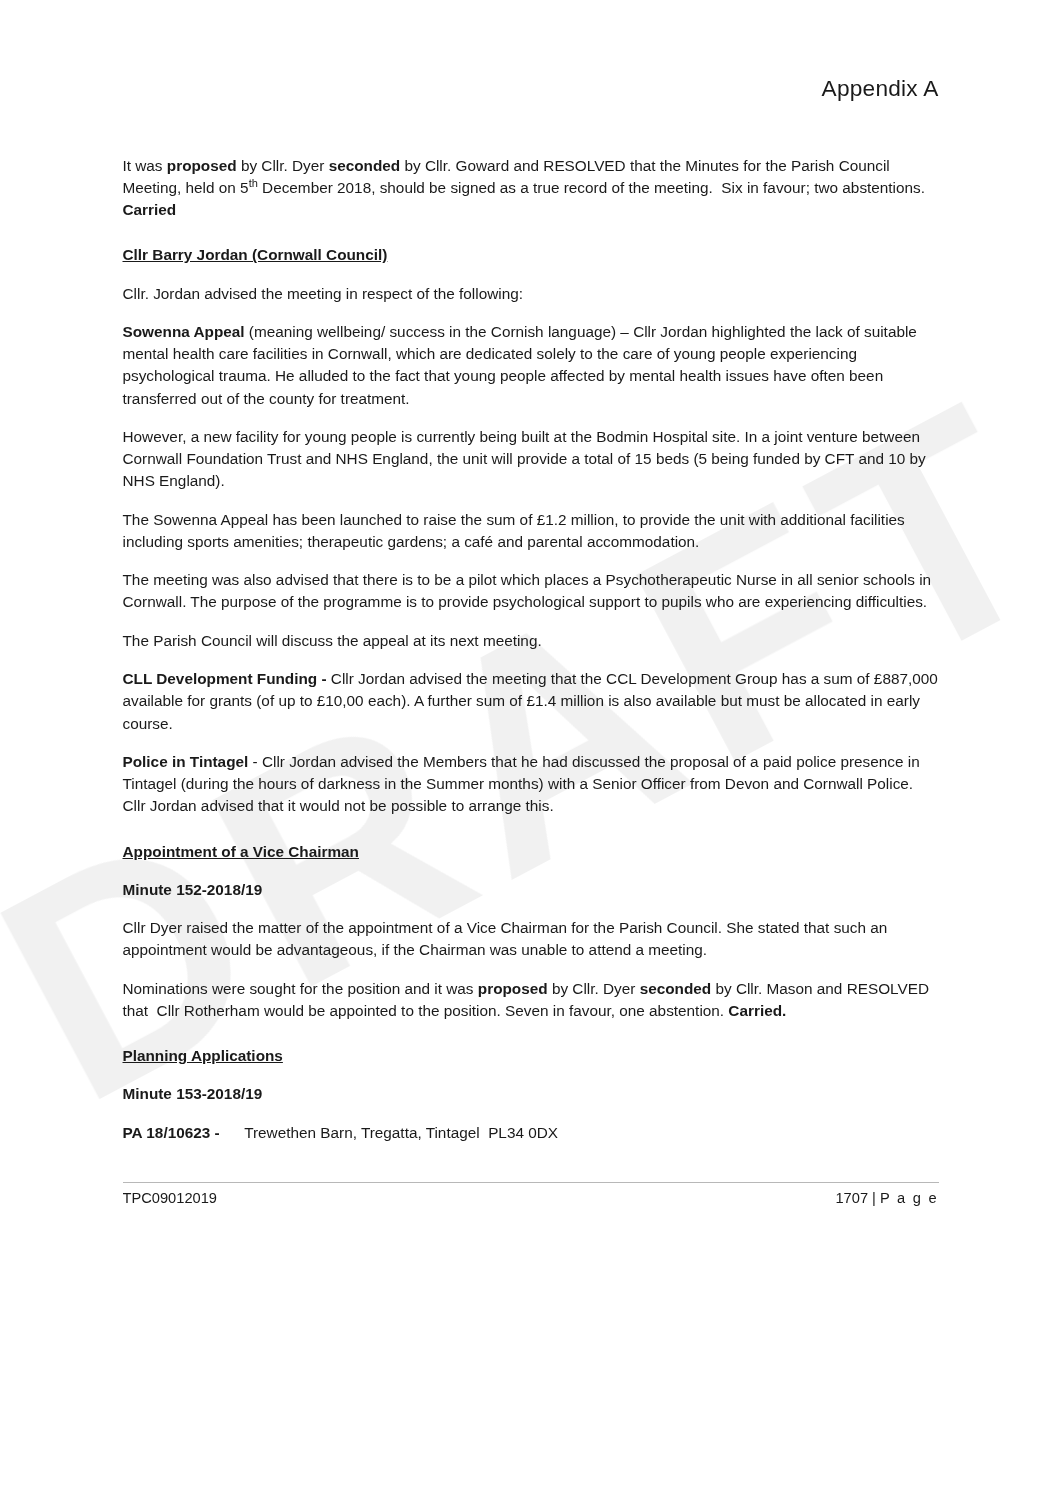DRAFT
Appendix A
It was proposed by Cllr. Dyer seconded by Cllr. Goward and RESOLVED that the Minutes for the Parish Council Meeting, held on 5th December 2018, should be signed as a true record of the meeting. Six in favour; two abstentions. Carried
Cllr Barry Jordan (Cornwall Council)
Cllr. Jordan advised the meeting in respect of the following:
Sowenna Appeal (meaning wellbeing/ success in the Cornish language) – Cllr Jordan highlighted the lack of suitable mental health care facilities in Cornwall, which are dedicated solely to the care of young people experiencing psychological trauma. He alluded to the fact that young people affected by mental health issues have often been transferred out of the county for treatment.
However, a new facility for young people is currently being built at the Bodmin Hospital site. In a joint venture between Cornwall Foundation Trust and NHS England, the unit will provide a total of 15 beds (5 being funded by CFT and 10 by NHS England).
The Sowenna Appeal has been launched to raise the sum of £1.2 million, to provide the unit with additional facilities including sports amenities; therapeutic gardens; a café and parental accommodation.
The meeting was also advised that there is to be a pilot which places a Psychotherapeutic Nurse in all senior schools in Cornwall. The purpose of the programme is to provide psychological support to pupils who are experiencing difficulties.
The Parish Council will discuss the appeal at its next meeting.
CLL Development Funding - Cllr Jordan advised the meeting that the CCL Development Group has a sum of £887,000 available for grants (of up to £10,00 each). A further sum of £1.4 million is also available but must be allocated in early course.
Police in Tintagel - Cllr Jordan advised the Members that he had discussed the proposal of a paid police presence in Tintagel (during the hours of darkness in the Summer months) with a Senior Officer from Devon and Cornwall Police. Cllr Jordan advised that it would not be possible to arrange this.
Appointment of a Vice Chairman
Minute 152-2018/19
Cllr Dyer raised the matter of the appointment of a Vice Chairman for the Parish Council. She stated that such an appointment would be advantageous, if the Chairman was unable to attend a meeting.
Nominations were sought for the position and it was proposed by Cllr. Dyer seconded by Cllr. Mason and RESOLVED that Cllr Rotherham would be appointed to the position. Seven in favour, one abstention. Carried.
Planning Applications
Minute 153-2018/19
PA 18/10623 -Trewethen Barn, Tregatta, Tintagel PL34 0DX
TPC09012019 1707 | P a g e